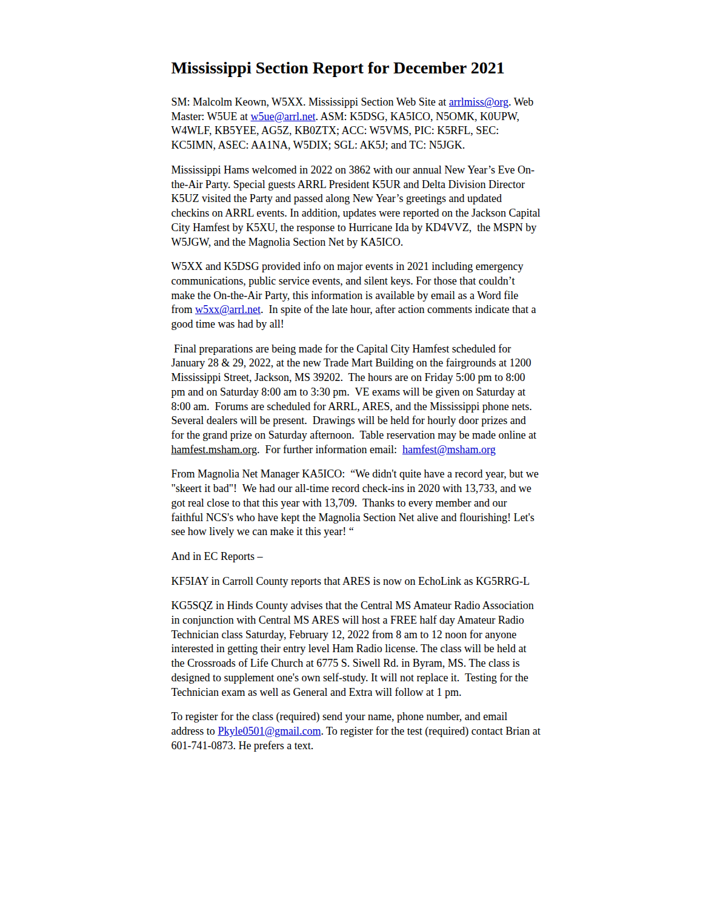Mississippi Section Report for December 2021
SM: Malcolm Keown, W5XX. Mississippi Section Web Site at arrlmiss@org. Web Master: W5UE at w5ue@arrl.net. ASM: K5DSG, KA5ICO, N5OMK, K0UPW, W4WLF, KB5YEE, AG5Z, KB0ZTX; ACC: W5VMS, PIC: K5RFL, SEC: KC5IMN, ASEC: AA1NA, W5DIX; SGL: AK5J; and TC: N5JGK.
Mississippi Hams welcomed in 2022 on 3862 with our annual New Year’s Eve On-the-Air Party. Special guests ARRL President K5UR and Delta Division Director K5UZ visited the Party and passed along New Year’s greetings and updated checkins on ARRL events. In addition, updates were reported on the Jackson Capital City Hamfest by K5XU, the response to Hurricane Ida by KD4VVZ, the MSPN by W5JGW, and the Magnolia Section Net by KA5ICO.
W5XX and K5DSG provided info on major events in 2021 including emergency communications, public service events, and silent keys. For those that couldn’t make the On-the-Air Party, this information is available by email as a Word file from w5xx@arrl.net. In spite of the late hour, after action comments indicate that a good time was had by all!
Final preparations are being made for the Capital City Hamfest scheduled for January 28 & 29, 2022, at the new Trade Mart Building on the fairgrounds at 1200 Mississippi Street, Jackson, MS 39202. The hours are on Friday 5:00 pm to 8:00 pm and on Saturday 8:00 am to 3:30 pm. VE exams will be given on Saturday at 8:00 am. Forums are scheduled for ARRL, ARES, and the Mississippi phone nets. Several dealers will be present. Drawings will be held for hourly door prizes and for the grand prize on Saturday afternoon. Table reservation may be made online at hamfest.msham.org. For further information email: hamfest@msham.org
From Magnolia Net Manager KA5ICO: “We didn't quite have a record year, but we "skeert it bad"! We had our all-time record check-ins in 2020 with 13,733, and we got real close to that this year with 13,709. Thanks to every member and our faithful NCS's who have kept the Magnolia Section Net alive and flourishing! Let's see how lively we can make it this year! “
And in EC Reports –
KF5IAY in Carroll County reports that ARES is now on EchoLink as KG5RRG-L
KG5SQZ in Hinds County advises that the Central MS Amateur Radio Association in conjunction with Central MS ARES will host a FREE half day Amateur Radio Technician class Saturday, February 12, 2022 from 8 am to 12 noon for anyone interested in getting their entry level Ham Radio license. The class will be held at the Crossroads of Life Church at 6775 S. Siwell Rd. in Byram, MS. The class is designed to supplement one's own self-study. It will not replace it. Testing for the Technician exam as well as General and Extra will follow at 1 pm.
To register for the class (required) send your name, phone number, and email address to Pkyle0501@gmail.com. To register for the test (required) contact Brian at 601-741-0873. He prefers a text.